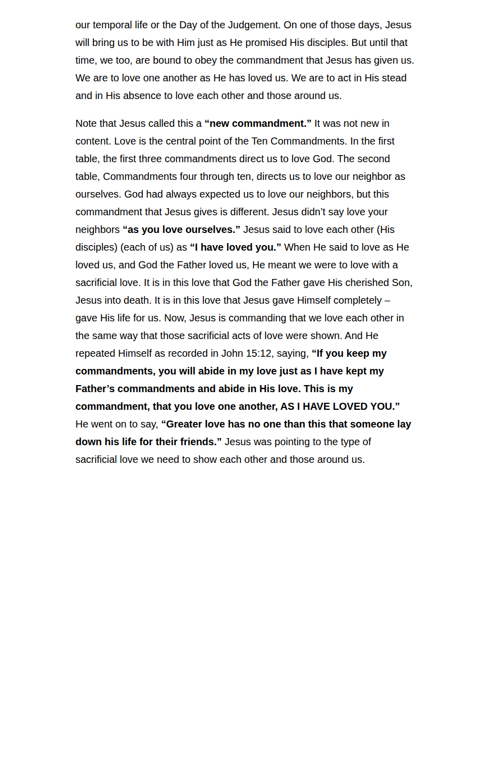our temporal life or the Day of the Judgement. On one of those days, Jesus will bring us to be with Him just as He promised His disciples. But until that time, we too, are bound to obey the commandment that Jesus has given us. We are to love one another as He has loved us. We are to act in His stead and in His absence to love each other and those around us.
Note that Jesus called this a “new commandment.” It was not new in content. Love is the central point of the Ten Commandments. In the first table, the first three commandments direct us to love God. The second table, Commandments four through ten, directs us to love our neighbor as ourselves. God had always expected us to love our neighbors, but this commandment that Jesus gives is different. Jesus didn’t say love your neighbors “as you love ourselves.” Jesus said to love each other (His disciples) (each of us) as “I have loved you.” When He said to love as He loved us, and God the Father loved us, He meant we were to love with a sacrificial love. It is in this love that God the Father gave His cherished Son, Jesus into death. It is in this love that Jesus gave Himself completely – gave His life for us. Now, Jesus is commanding that we love each other in the same way that those sacrificial acts of love were shown. And He repeated Himself as recorded in John 15:12, saying, “If you keep my commandments, you will abide in my love just as I have kept my Father’s commandments and abide in His love. This is my commandment, that you love one another, AS I HAVE LOVED YOU.” He went on to say, “Greater love has no one than this that someone lay down his life for their friends.” Jesus was pointing to the type of sacrificial love we need to show each other and those around us.